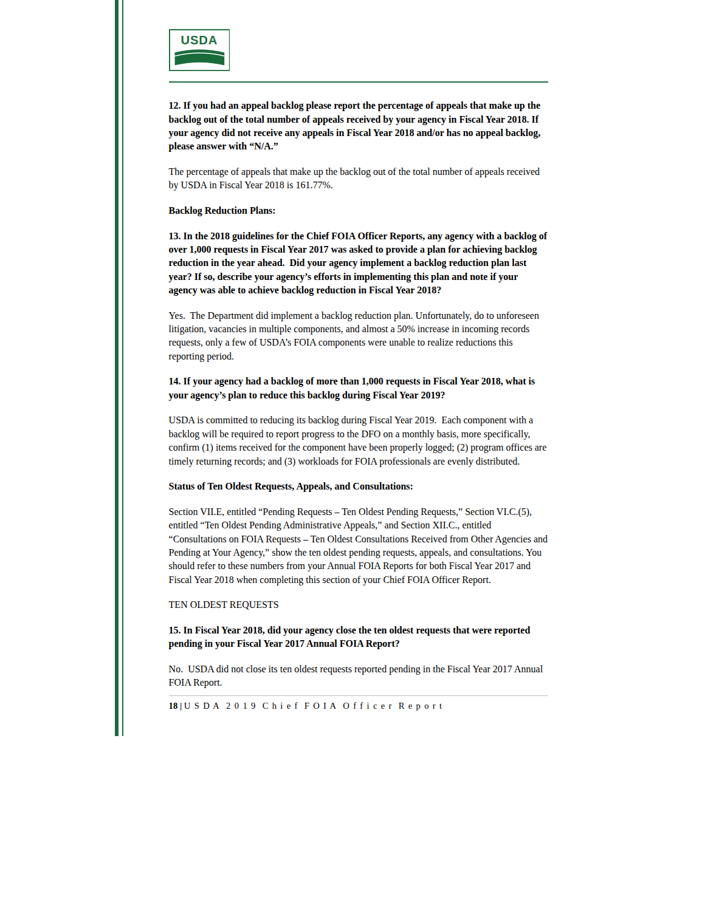USDA
12. If you had an appeal backlog please report the percentage of appeals that make up the backlog out of the total number of appeals received by your agency in Fiscal Year 2018. If your agency did not receive any appeals in Fiscal Year 2018 and/or has no appeal backlog, please answer with “N/A.”
The percentage of appeals that make up the backlog out of the total number of appeals received by USDA in Fiscal Year 2018 is 161.77%.
Backlog Reduction Plans:
13. In the 2018 guidelines for the Chief FOIA Officer Reports, any agency with a backlog of over 1,000 requests in Fiscal Year 2017 was asked to provide a plan for achieving backlog reduction in the year ahead. Did your agency implement a backlog reduction plan last year? If so, describe your agency’s efforts in implementing this plan and note if your agency was able to achieve backlog reduction in Fiscal Year 2018?
Yes. The Department did implement a backlog reduction plan. Unfortunately, do to unforeseen litigation, vacancies in multiple components, and almost a 50% increase in incoming records requests, only a few of USDA’s FOIA components were unable to realize reductions this reporting period.
14. If your agency had a backlog of more than 1,000 requests in Fiscal Year 2018, what is your agency’s plan to reduce this backlog during Fiscal Year 2019?
USDA is committed to reducing its backlog during Fiscal Year 2019. Each component with a backlog will be required to report progress to the DFO on a monthly basis, more specifically, confirm (1) items received for the component have been properly logged; (2) program offices are timely returning records; and (3) workloads for FOIA professionals are evenly distributed.
Status of Ten Oldest Requests, Appeals, and Consultations:
Section VII.E, entitled “Pending Requests – Ten Oldest Pending Requests,” Section VI.C.(5), entitled “Ten Oldest Pending Administrative Appeals,” and Section XII.C., entitled “Consultations on FOIA Requests – Ten Oldest Consultations Received from Other Agencies and Pending at Your Agency,” show the ten oldest pending requests, appeals, and consultations. You should refer to these numbers from your Annual FOIA Reports for both Fiscal Year 2017 and Fiscal Year 2018 when completing this section of your Chief FOIA Officer Report.
TEN OLDEST REQUESTS
15. In Fiscal Year 2018, did your agency close the ten oldest requests that were reported pending in your Fiscal Year 2017 Annual FOIA Report?
No. USDA did not close its ten oldest requests reported pending in the Fiscal Year 2017 Annual FOIA Report.
18 | U S D A 2 0 1 9 C h i e f F O I A O f f i c e r R e p o r t